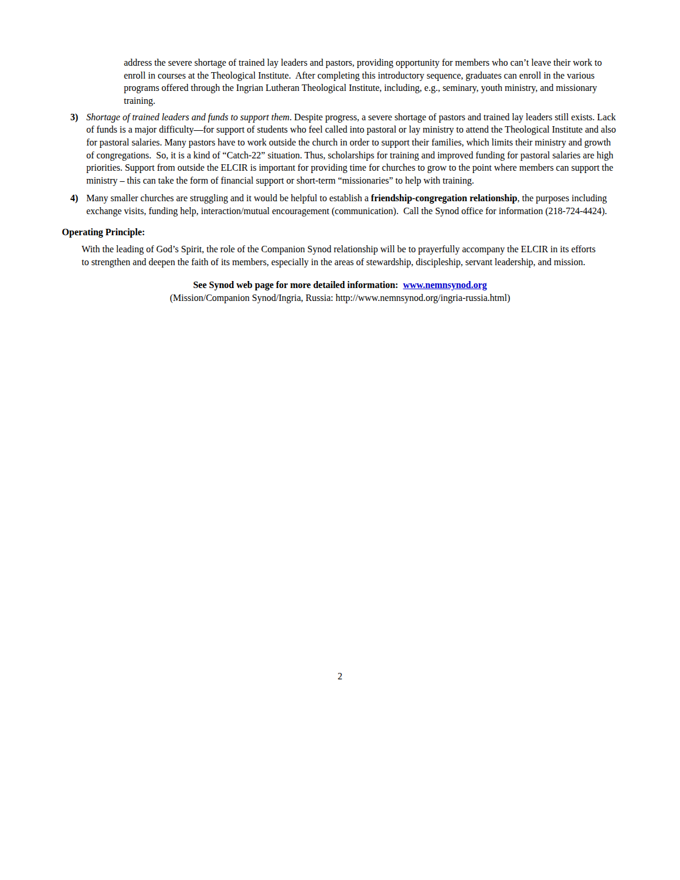address the severe shortage of trained lay leaders and pastors, providing opportunity for members who can’t leave their work to enroll in courses at the Theological Institute. After completing this introductory sequence, graduates can enroll in the various programs offered through the Ingrian Lutheran Theological Institute, including, e.g., seminary, youth ministry, and missionary training.
3) Shortage of trained leaders and funds to support them. Despite progress, a severe shortage of pastors and trained lay leaders still exists. Lack of funds is a major difficulty—for support of students who feel called into pastoral or lay ministry to attend the Theological Institute and also for pastoral salaries. Many pastors have to work outside the church in order to support their families, which limits their ministry and growth of congregations. So, it is a kind of “Catch-22” situation. Thus, scholarships for training and improved funding for pastoral salaries are high priorities. Support from outside the ELCIR is important for providing time for churches to grow to the point where members can support the ministry – this can take the form of financial support or short-term “missionaries” to help with training.
4) Many smaller churches are struggling and it would be helpful to establish a friendship-congregation relationship, the purposes including exchange visits, funding help, interaction/mutual encouragement (communication). Call the Synod office for information (218-724-4424).
Operating Principle:
With the leading of God’s Spirit, the role of the Companion Synod relationship will be to prayerfully accompany the ELCIR in its efforts to strengthen and deepen the faith of its members, especially in the areas of stewardship, discipleship, servant leadership, and mission.
See Synod web page for more detailed information: www.nemnsynod.org
(Mission/Companion Synod/Ingria, Russia: http://www.nemnsynod.org/ingria-russia.html)
2